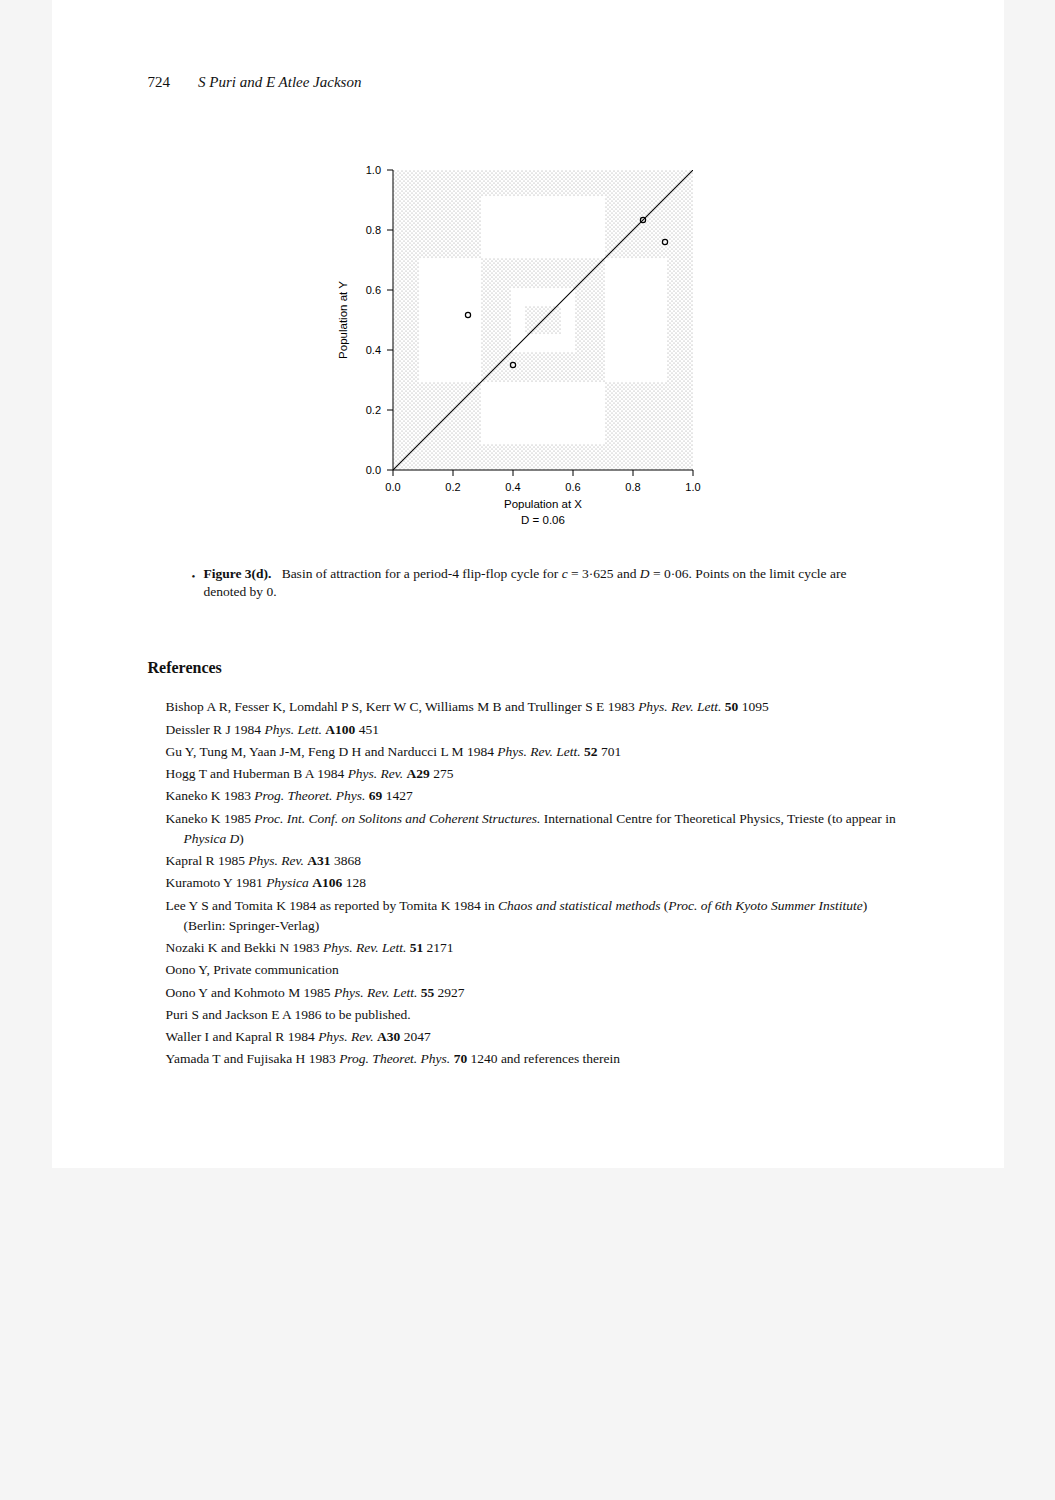724 S Puri and E Atlee Jackson
0.0 0.2 0.4 0.6 0.8 1.0 0.0 0.2 0.4 0.6 0.8 1.0 Population at X D = 0.06 Population at Y
• Figure 3(d). Basin of attraction for a period-4 flip-flop cycle for c = 3·625 and D = 0·06. Points on the limit cycle are denoted by 0.
References
Bishop A R, Fesser K, Lomdahl P S, Kerr W C, Williams M B and Trullinger S E 1983 Phys. Rev. Lett. 50 1095
Deissler R J 1984 Phys. Lett. A100 451
Gu Y, Tung M, Yaan J-M, Feng D H and Narducci L M 1984 Phys. Rev. Lett. 52 701
Hogg T and Huberman B A 1984 Phys. Rev. A29 275
Kaneko K 1983 Prog. Theoret. Phys. 69 1427
Kaneko K 1985 Proc. Int. Conf. on Solitons and Coherent Structures. International Centre for Theoretical Physics, Trieste (to appear in Physica D)
Kapral R 1985 Phys. Rev. A31 3868
Kuramoto Y 1981 Physica A106 128
Lee Y S and Tomita K 1984 as reported by Tomita K 1984 in Chaos and statistical methods (Proc. of 6th Kyoto Summer Institute) (Berlin: Springer-Verlag)
Nozaki K and Bekki N 1983 Phys. Rev. Lett. 51 2171
Oono Y, Private communication
Oono Y and Kohmoto M 1985 Phys. Rev. Lett. 55 2927
Puri S and Jackson E A 1986 to be published.
Waller I and Kapral R 1984 Phys. Rev. A30 2047
Yamada T and Fujisaka H 1983 Prog. Theoret. Phys. 70 1240 and references therein